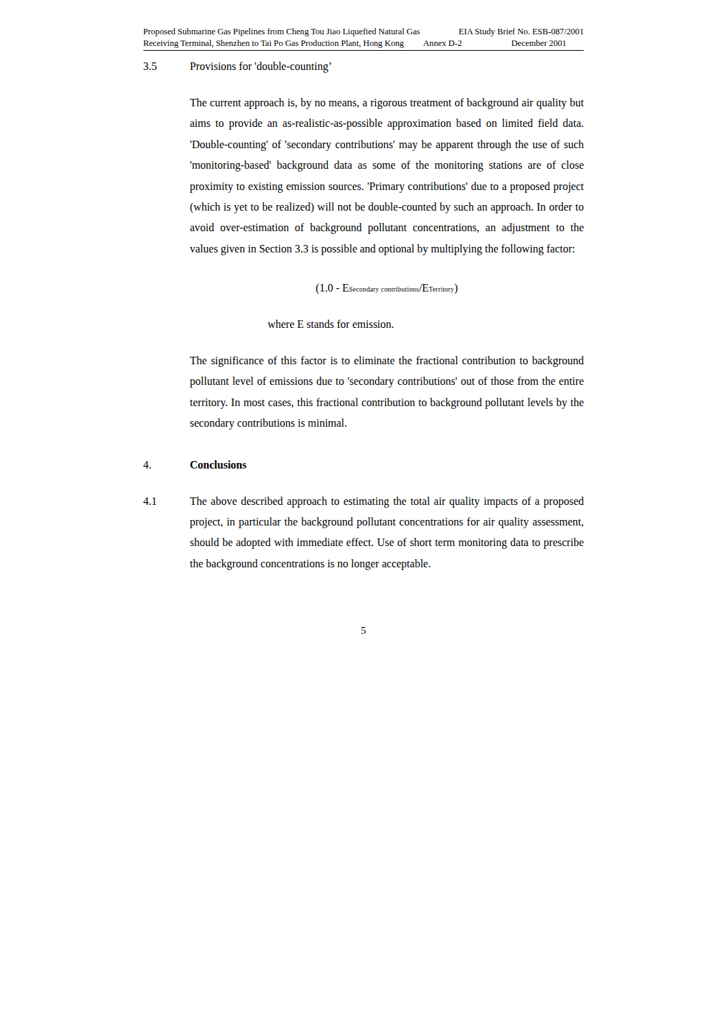Proposed Submarine Gas Pipelines from Cheng Tou Jiao Liquefied Natural Gas
EIA Study Brief No. ESB-087/2001
Receiving Terminal, Shenzhen to Tai Po Gas Production Plant, Hong Kong
Annex D-2 December 2001
3.5
Provisions for 'double-counting’
The current approach is, by no means, a rigorous treatment of background air quality but aims to provide an as-realistic-as-possible approximation based on limited field data. 'Double-counting' of 'secondary contributions' may be apparent through the use of such 'monitoring-based' background data as some of the monitoring stations are of close proximity to existing emission sources. 'Primary contributions' due to a proposed project (which is yet to be realized) will not be double-counted by such an approach. In order to avoid over-estimation of background pollutant concentrations, an adjustment to the values given in Section 3.3 is possible and optional by multiplying the following factor:
(1.0 - ESecondary contributions/ETerritory)
where E stands for emission.
The significance of this factor is to eliminate the fractional contribution to background pollutant level of emissions due to 'secondary contributions' out of those from the entire territory. In most cases, this fractional contribution to background pollutant levels by the secondary contributions is minimal.
4.
Conclusions
4.1
The above described approach to estimating the total air quality impacts of a proposed project, in particular the background pollutant concentrations for air quality assessment, should be adopted with immediate effect. Use of short term monitoring data to prescribe the background concentrations is no longer acceptable.
5